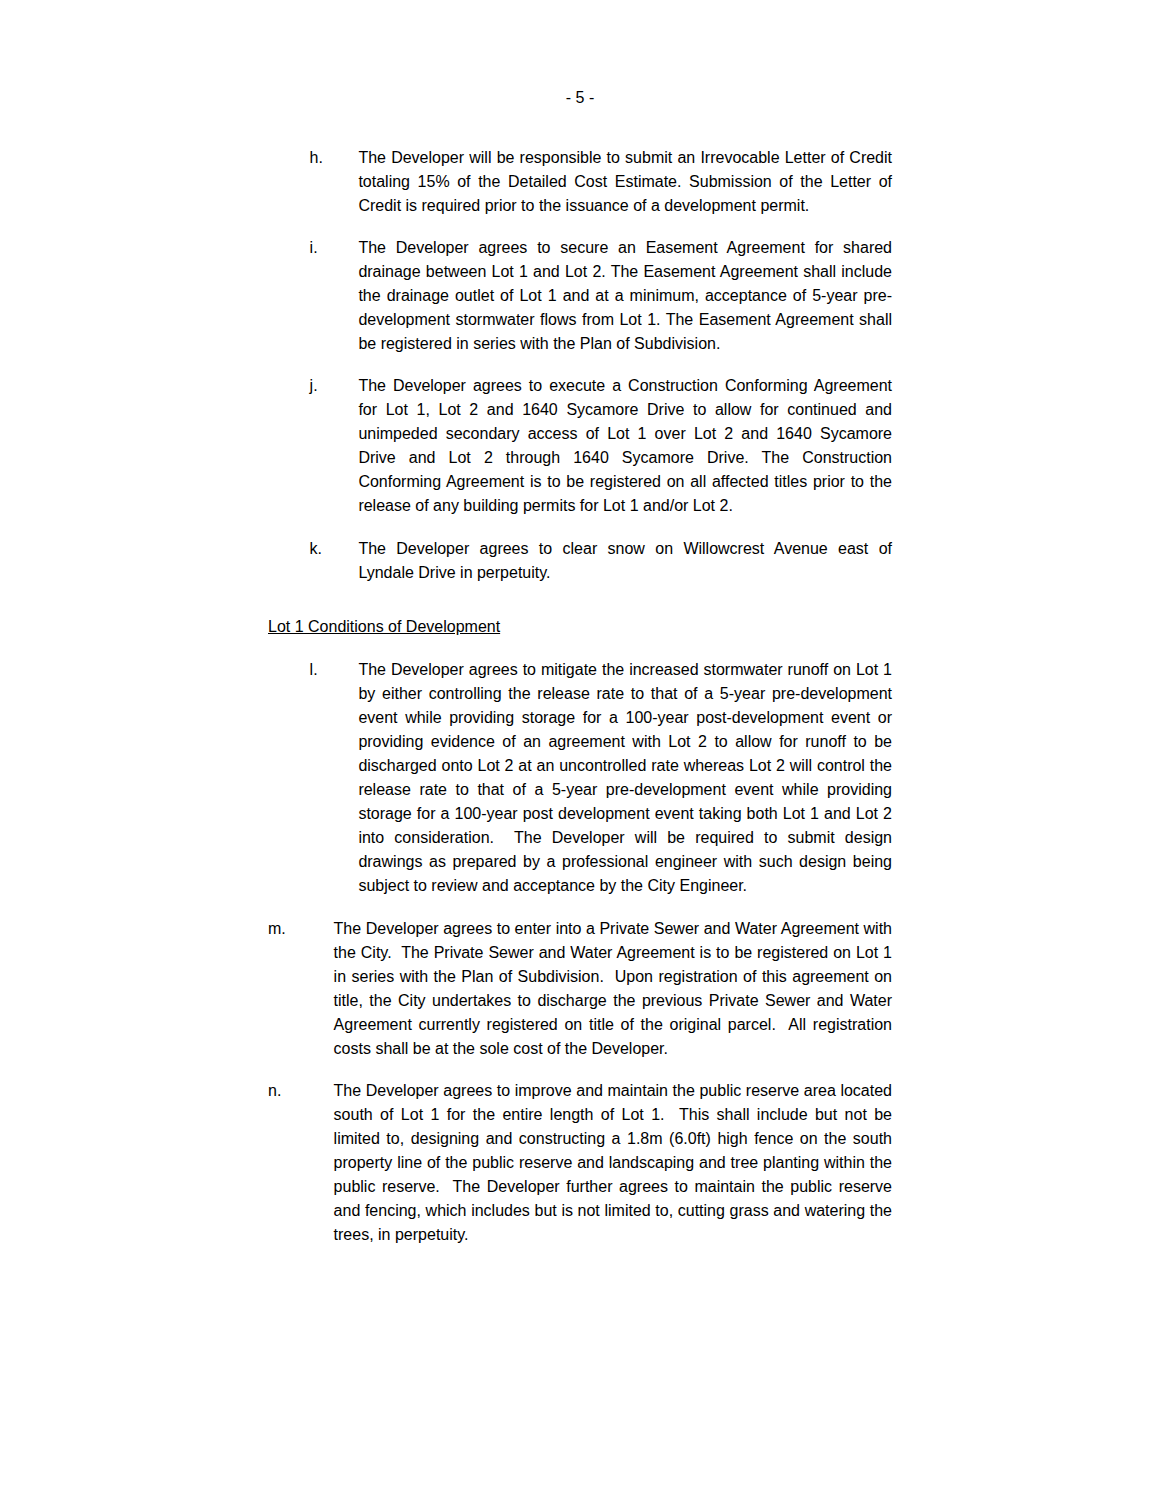- 5 -
h. The Developer will be responsible to submit an Irrevocable Letter of Credit totaling 15% of the Detailed Cost Estimate. Submission of the Letter of Credit is required prior to the issuance of a development permit.
i. The Developer agrees to secure an Easement Agreement for shared drainage between Lot 1 and Lot 2. The Easement Agreement shall include the drainage outlet of Lot 1 and at a minimum, acceptance of 5-year pre-development stormwater flows from Lot 1. The Easement Agreement shall be registered in series with the Plan of Subdivision.
j. The Developer agrees to execute a Construction Conforming Agreement for Lot 1, Lot 2 and 1640 Sycamore Drive to allow for continued and unimpeded secondary access of Lot 1 over Lot 2 and 1640 Sycamore Drive and Lot 2 through 1640 Sycamore Drive. The Construction Conforming Agreement is to be registered on all affected titles prior to the release of any building permits for Lot 1 and/or Lot 2.
k. The Developer agrees to clear snow on Willowcrest Avenue east of Lyndale Drive in perpetuity.
Lot 1 Conditions of Development
l. The Developer agrees to mitigate the increased stormwater runoff on Lot 1 by either controlling the release rate to that of a 5-year pre-development event while providing storage for a 100-year post-development event or providing evidence of an agreement with Lot 2 to allow for runoff to be discharged onto Lot 2 at an uncontrolled rate whereas Lot 2 will control the release rate to that of a 5-year pre-development event while providing storage for a 100-year post development event taking both Lot 1 and Lot 2 into consideration. The Developer will be required to submit design drawings as prepared by a professional engineer with such design being subject to review and acceptance by the City Engineer.
m. The Developer agrees to enter into a Private Sewer and Water Agreement with the City. The Private Sewer and Water Agreement is to be registered on Lot 1 in series with the Plan of Subdivision. Upon registration of this agreement on title, the City undertakes to discharge the previous Private Sewer and Water Agreement currently registered on title of the original parcel. All registration costs shall be at the sole cost of the Developer.
n. The Developer agrees to improve and maintain the public reserve area located south of Lot 1 for the entire length of Lot 1. This shall include but not be limited to, designing and constructing a 1.8m (6.0ft) high fence on the south property line of the public reserve and landscaping and tree planting within the public reserve. The Developer further agrees to maintain the public reserve and fencing, which includes but is not limited to, cutting grass and watering the trees, in perpetuity.